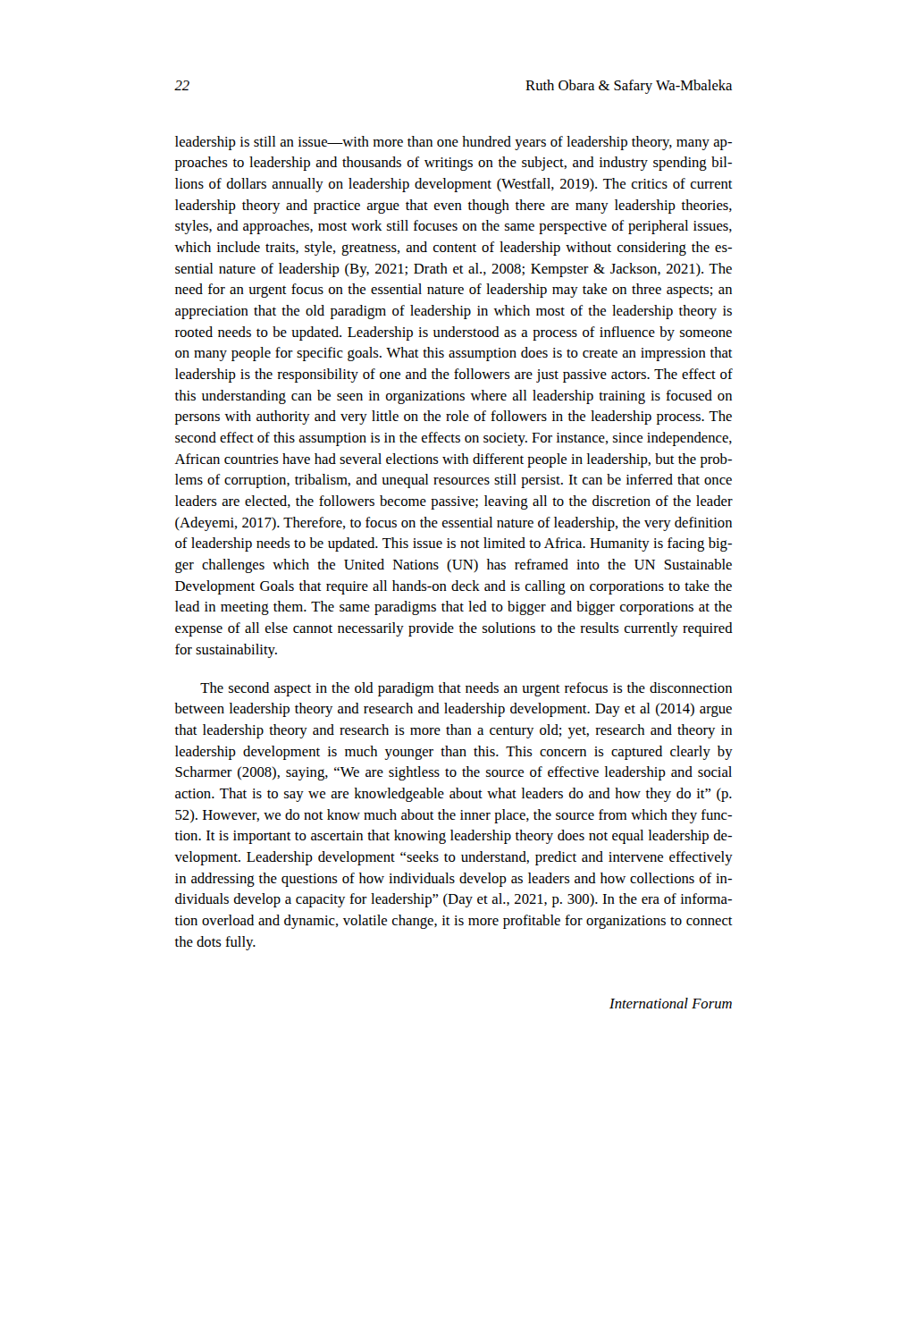22 Ruth Obara & Safary Wa-Mbaleka
leadership is still an issue—with more than one hundred years of leadership theory, many approaches to leadership and thousands of writings on the subject, and industry spending billions of dollars annually on leadership development (Westfall, 2019). The critics of current leadership theory and practice argue that even though there are many leadership theories, styles, and approaches, most work still focuses on the same perspective of peripheral issues, which include traits, style, greatness, and content of leadership without considering the essential nature of leadership (By, 2021; Drath et al., 2008; Kempster & Jackson, 2021). The need for an urgent focus on the essential nature of leadership may take on three aspects; an appreciation that the old paradigm of leadership in which most of the leadership theory is rooted needs to be updated. Leadership is understood as a process of influence by someone on many people for specific goals. What this assumption does is to create an impression that leadership is the responsibility of one and the followers are just passive actors. The effect of this understanding can be seen in organizations where all leadership training is focused on persons with authority and very little on the role of followers in the leadership process. The second effect of this assumption is in the effects on society. For instance, since independence, African countries have had several elections with different people in leadership, but the problems of corruption, tribalism, and unequal resources still persist. It can be inferred that once leaders are elected, the followers become passive; leaving all to the discretion of the leader (Adeyemi, 2017). Therefore, to focus on the essential nature of leadership, the very definition of leadership needs to be updated. This issue is not limited to Africa. Humanity is facing bigger challenges which the United Nations (UN) has reframed into the UN Sustainable Development Goals that require all hands-on deck and is calling on corporations to take the lead in meeting them. The same paradigms that led to bigger and bigger corporations at the expense of all else cannot necessarily provide the solutions to the results currently required for sustainability.
The second aspect in the old paradigm that needs an urgent refocus is the disconnection between leadership theory and research and leadership development. Day et al (2014) argue that leadership theory and research is more than a century old; yet, research and theory in leadership development is much younger than this. This concern is captured clearly by Scharmer (2008), saying, “We are sightless to the source of effective leadership and social action. That is to say we are knowledgeable about what leaders do and how they do it” (p. 52). However, we do not know much about the inner place, the source from which they function. It is important to ascertain that knowing leadership theory does not equal leadership development. Leadership development “seeks to understand, predict and intervene effectively in addressing the questions of how individuals develop as leaders and how collections of individuals develop a capacity for leadership” (Day et al., 2021, p. 300). In the era of information overload and dynamic, volatile change, it is more profitable for organizations to connect the dots fully.
International Forum